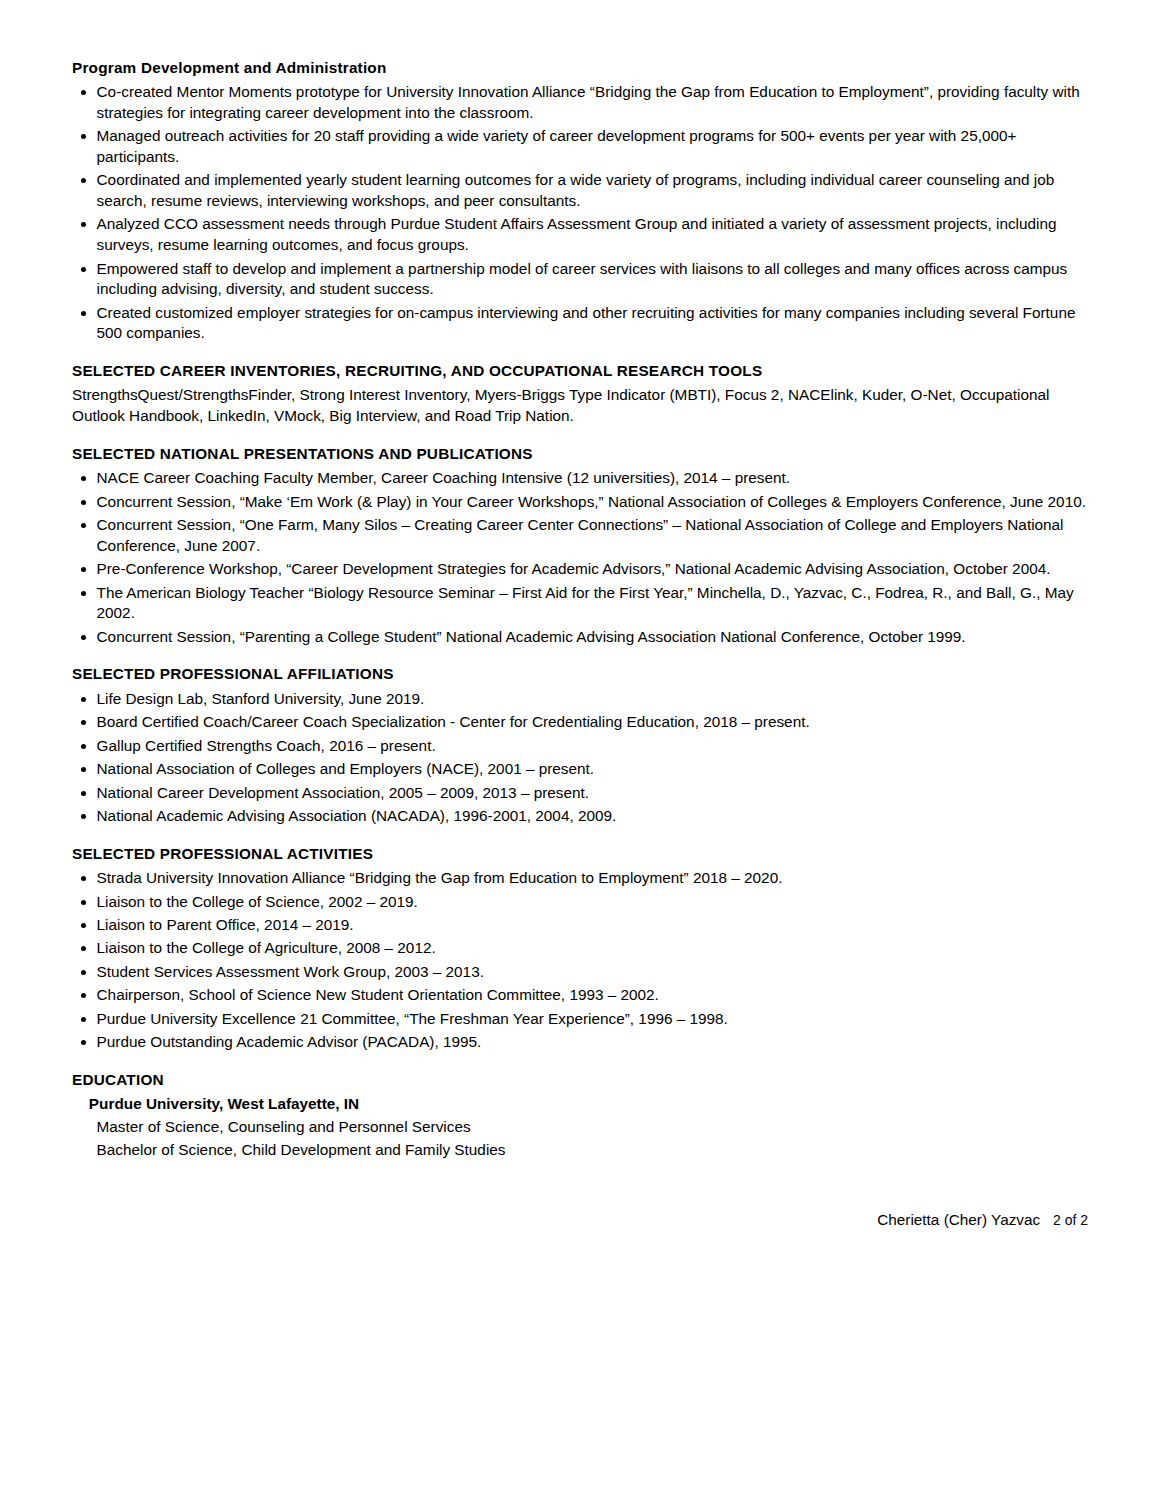Program Development and Administration
Co-created Mentor Moments prototype for University Innovation Alliance “Bridging the Gap from Education to Employment”, providing faculty with strategies for integrating career development into the classroom.
Managed outreach activities for 20 staff providing a wide variety of career development programs for 500+ events per year with 25,000+ participants.
Coordinated and implemented yearly student learning outcomes for a wide variety of programs, including individual career counseling and job search, resume reviews, interviewing workshops, and peer consultants.
Analyzed CCO assessment needs through Purdue Student Affairs Assessment Group and initiated a variety of assessment projects, including surveys, resume learning outcomes, and focus groups.
Empowered staff to develop and implement a partnership model of career services with liaisons to all colleges and many offices across campus including advising, diversity, and student success.
Created customized employer strategies for on-campus interviewing and other recruiting activities for many companies including several Fortune 500 companies.
SELECTED CAREER INVENTORIES, RECRUITING, AND OCCUPATIONAL RESEARCH TOOLS
StrengthsQuest/StrengthsFinder, Strong Interest Inventory, Myers-Briggs Type Indicator (MBTI), Focus 2, NACElink, Kuder, O-Net, Occupational Outlook Handbook, LinkedIn, VMock, Big Interview, and Road Trip Nation.
SELECTED NATIONAL PRESENTATIONS AND PUBLICATIONS
NACE Career Coaching Faculty Member, Career Coaching Intensive (12 universities), 2014 – present.
Concurrent Session, “Make ‘Em Work (& Play) in Your Career Workshops,” National Association of Colleges & Employers Conference, June 2010.
Concurrent Session, “One Farm, Many Silos – Creating Career Center Connections” – National Association of College and Employers National Conference, June 2007.
Pre-Conference Workshop, “Career Development Strategies for Academic Advisors,” National Academic Advising Association, October 2004.
The American Biology Teacher “Biology Resource Seminar – First Aid for the First Year,” Minchella, D., Yazvac, C., Fodrea, R., and Ball, G., May 2002.
Concurrent Session, “Parenting a College Student” National Academic Advising Association National Conference, October 1999.
SELECTED PROFESSIONAL AFFILIATIONS
Life Design Lab, Stanford University, June 2019.
Board Certified Coach/Career Coach Specialization - Center for Credentialing Education, 2018 – present.
Gallup Certified Strengths Coach, 2016 – present.
National Association of Colleges and Employers (NACE), 2001 – present.
National Career Development Association, 2005 – 2009, 2013 – present.
National Academic Advising Association (NACADA), 1996-2001, 2004, 2009.
SELECTED PROFESSIONAL ACTIVITIES
Strada University Innovation Alliance “Bridging the Gap from Education to Employment” 2018 – 2020.
Liaison to the College of Science, 2002 – 2019.
Liaison to Parent Office, 2014 – 2019.
Liaison to the College of Agriculture, 2008 – 2012.
Student Services Assessment Work Group, 2003 – 2013.
Chairperson, School of Science New Student Orientation Committee, 1993 – 2002.
Purdue University Excellence 21 Committee, “The Freshman Year Experience”, 1996 – 1998.
Purdue Outstanding Academic Advisor (PACADA), 1995.
EDUCATION
Purdue University, West Lafayette, IN
Master of Science, Counseling and Personnel Services
Bachelor of Science, Child Development and Family Studies
Cherietta (Cher) Yazvac 2 of 2